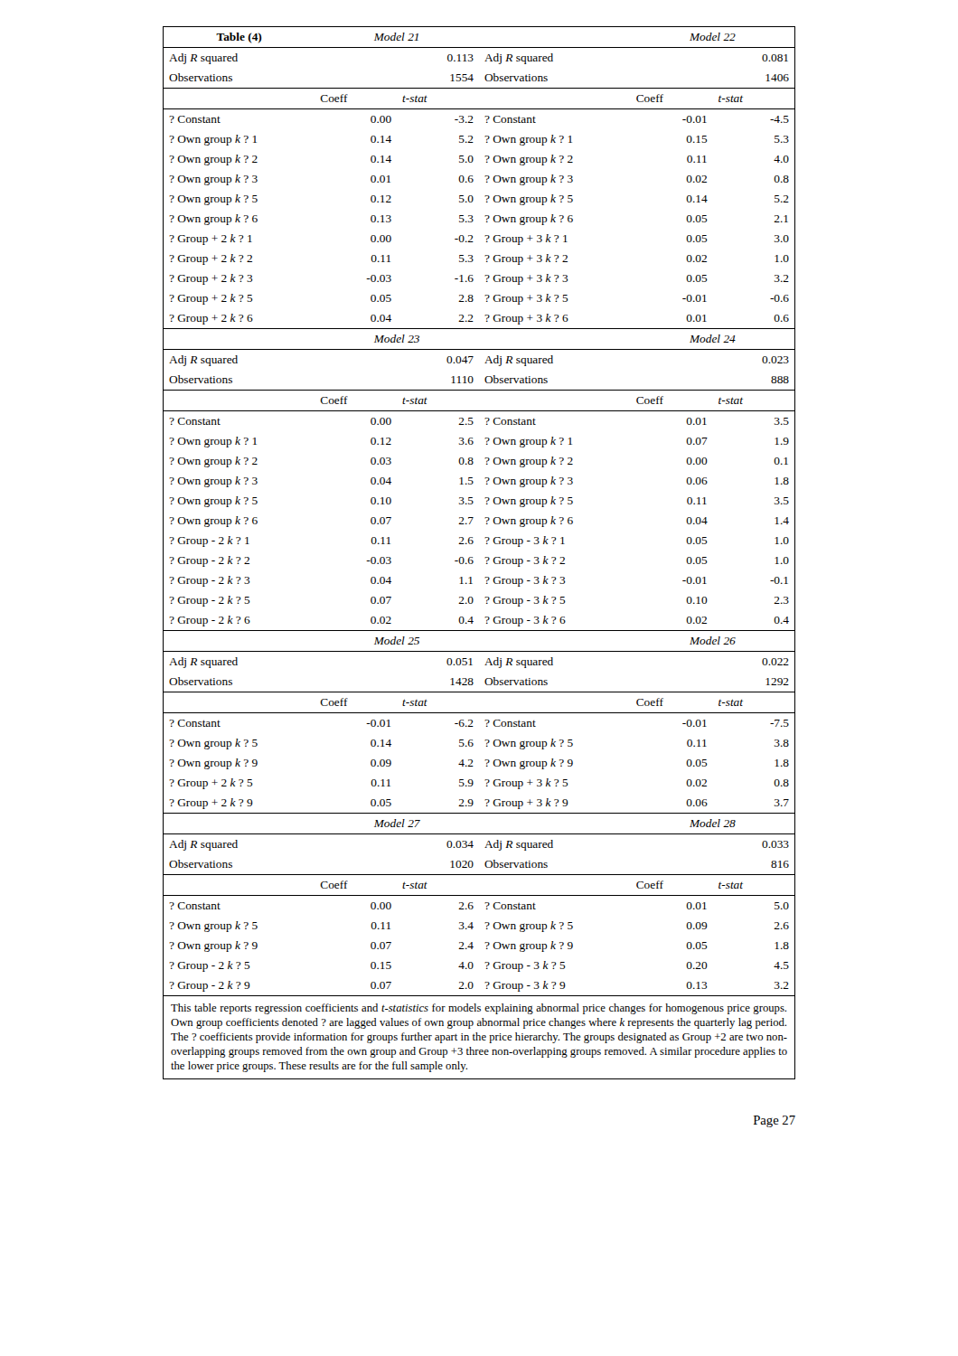| Table (4) | Model 21 | | Model 22 |
| Adj R squared | 0.113 | Adj R squared | 0.081 |
| Observations | 1554 | Observations | 1406 |
| | Coeff | t -stat | | Coeff | t -stat |
| ? Constant | 0.00 | -3.2 | ? Constant | -0.01 | -4.5 |
| ? Own group k ? 1 | 0.14 | 5.2 | ? Own group k ? 1 | 0.15 | 5.3 |
| ? Own group k ? 2 | 0.14 | 5.0 | ? Own group k ? 2 | 0.11 | 4.0 |
| ? Own group k ? 3 | 0.01 | 0.6 | ? Own group k ? 3 | 0.02 | 0.8 |
| ? Own group k ? 5 | 0.12 | 5.0 | ? Own group k ? 5 | 0.14 | 5.2 |
| ? Own group k ? 6 | 0.13 | 5.3 | ? Own group k ? 6 | 0.05 | 2.1 |
| ? Group + 2 k ? 1 | 0.00 | -0.2 | ? Group + 3 k ? 1 | 0.05 | 3.0 |
| ? Group + 2 k ? 2 | 0.11 | 5.3 | ? Group + 3 k ? 2 | 0.02 | 1.0 |
| ? Group + 2 k ? 3 | -0.03 | -1.6 | ? Group + 3 k ? 3 | 0.05 | 3.2 |
| ? Group + 2 k ? 5 | 0.05 | 2.8 | ? Group + 3 k ? 5 | -0.01 | -0.6 |
| ? Group + 2 k ? 6 | 0.04 | 2.2 | ? Group + 3 k ? 6 | 0.01 | 0.6 |
| | Model 23 | | Model 24 |
| Adj R squared | 0.047 | Adj R squared | 0.023 |
| Observations | 1110 | Observations | 888 |
| | Coeff | t -stat | | Coeff | t -stat |
| ? Constant | 0.00 | 2.5 | ? Constant | 0.01 | 3.5 |
| ? Own group k ? 1 | 0.12 | 3.6 | ? Own group k ? 1 | 0.07 | 1.9 |
| ? Own group k ? 2 | 0.03 | 0.8 | ? Own group k ? 2 | 0.00 | 0.1 |
| ? Own group k ? 3 | 0.04 | 1.5 | ? Own group k ? 3 | 0.06 | 1.8 |
| ? Own group k ? 5 | 0.10 | 3.5 | ? Own group k ? 5 | 0.11 | 3.5 |
| ? Own group k ? 6 | 0.07 | 2.7 | ? Own group k ? 6 | 0.04 | 1.4 |
| ? Group - 2 k ? 1 | 0.11 | 2.6 | ? Group - 3 k ? 1 | 0.05 | 1.0 |
| ? Group - 2 k ? 2 | -0.03 | -0.6 | ? Group - 3 k ? 2 | 0.05 | 1.0 |
| ? Group - 2 k ? 3 | 0.04 | 1.1 | ? Group - 3 k ? 3 | -0.01 | -0.1 |
| ? Group - 2 k ? 5 | 0.07 | 2.0 | ? Group - 3 k ? 5 | 0.10 | 2.3 |
| ? Group - 2 k ? 6 | 0.02 | 0.4 | ? Group - 3 k ? 6 | 0.02 | 0.4 |
| | Model 25 | | Model 26 |
| Adj R squared | 0.051 | Adj R squared | 0.022 |
| Observations | 1428 | Observations | 1292 |
| | Coeff | t -stat | | Coeff | t -stat |
| ? Constant | -0.01 | -6.2 | ? Constant | -0.01 | -7.5 |
| ? Own group k ? 5 | 0.14 | 5.6 | ? Own group k ? 5 | 0.11 | 3.8 |
| ? Own group k ? 9 | 0.09 | 4.2 | ? Own group k ? 9 | 0.05 | 1.8 |
| ? Group + 2 k ? 5 | 0.11 | 5.9 | ? Group + 3 k ? 5 | 0.02 | 0.8 |
| ? Group + 2 k ? 9 | 0.05 | 2.9 | ? Group + 3 k ? 9 | 0.06 | 3.7 |
| | Model 27 | | Model 28 |
| Adj R squared | 0.034 | Adj R squared | 0.033 |
| Observations | 1020 | Observations | 816 |
| | Coeff | t -stat | | Coeff | t -stat |
| ? Constant | 0.00 | 2.6 | ? Constant | 0.01 | 5.0 |
| ? Own group k ? 5 | 0.11 | 3.4 | ? Own group k ? 5 | 0.09 | 2.6 |
| ? Own group k ? 9 | 0.07 | 2.4 | ? Own group k ? 9 | 0.05 | 1.8 |
| ? Group - 2 k ? 5 | 0.15 | 4.0 | ? Group - 3 k ? 5 | 0.20 | 4.5 |
| ? Group - 2 k ? 9 | 0.07 | 2.0 | ? Group - 3 k ? 9 | 0.13 | 3.2 |
This table reports regression coefficients and t-statistics for models explaining abnormal price changes for homogenous price groups. Own group coefficients denoted ? are lagged values of own group abnormal price changes where k represents the quarterly lag period. The ? coefficients provide information for groups further apart in the price hierarchy. The groups designated as Group +2 are two non-overlapping groups removed from the own group and Group +3 three non-overlapping groups removed. A similar procedure applies to the lower price groups. These results are for the full sample only.
Page 27